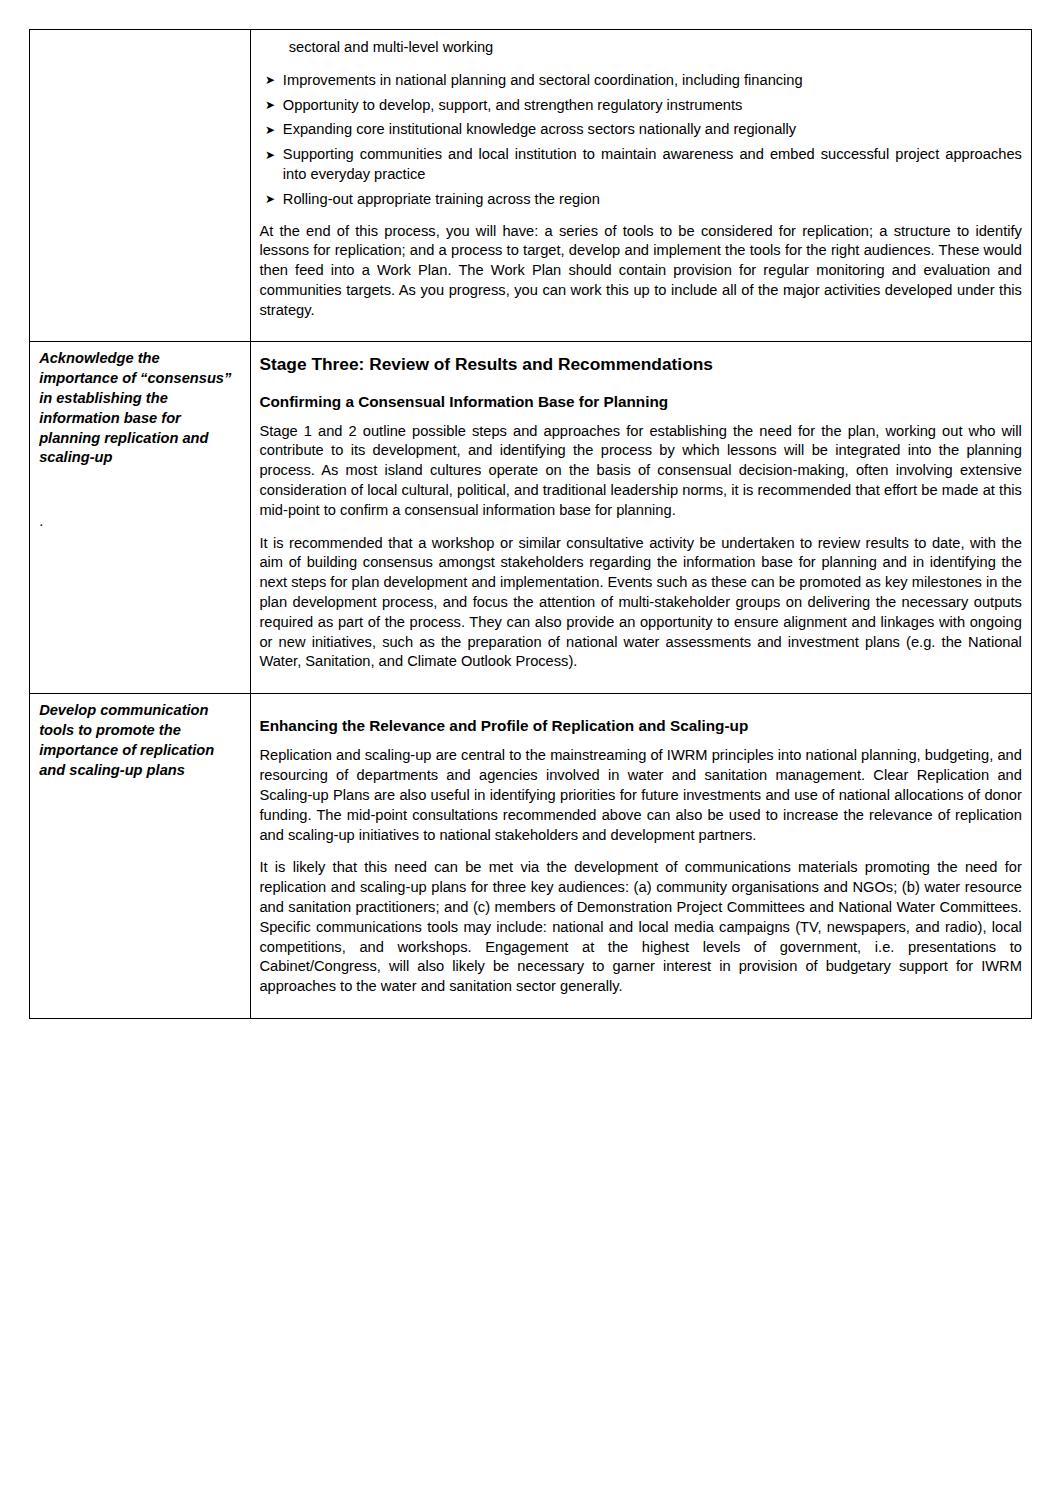| | sectoral and multi-level working Improvements in national planning and sectoral coordination, including financing Opportunity to develop, support, and strengthen regulatory instruments Expanding core institutional knowledge across sectors nationally and regionally Supporting communities and local institution to maintain awareness and embed successful project approaches into everyday practice Rolling-out appropriate training across the region At the end of this process, you will have: a series of tools to be considered for replication; a structure to identify lessons for replication; and a process to target, develop and implement the tools for the right audiences. These would then feed into a Work Plan. The Work Plan should contain provision for regular monitoring and evaluation and communities targets. As you progress, you can work this up to include all of the major activities developed under this strategy. |
| Acknowledge the importance of “consensus” in establishing the information base for planning replication and scaling-up . | Stage Three: Review of Results and Recommendations Confirming a Consensual Information Base for Planning Stage 1 and 2 outline possible steps and approaches for establishing the need for the plan, working out who will contribute to its development, and identifying the process by which lessons will be integrated into the planning process. As most island cultures operate on the basis of consensual decision-making, often involving extensive consideration of local cultural, political, and traditional leadership norms, it is recommended that effort be made at this mid-point to confirm a consensual information base for planning. It is recommended that a workshop or similar consultative activity be undertaken to review results to date, with the aim of building consensus amongst stakeholders regarding the information base for planning and in identifying the next steps for plan development and implementation. Events such as these can be promoted as key milestones in the plan development process, and focus the attention of multi-stakeholder groups on delivering the necessary outputs required as part of the process. They can also provide an opportunity to ensure alignment and linkages with ongoing or new initiatives, such as the preparation of national water assessments and investment plans (e.g. the National Water, Sanitation, and Climate Outlook Process). |
| Develop communication tools to promote the importance of replication and scaling-up plans | Enhancing the Relevance and Profile of Replication and Scaling-up Replication and scaling-up are central to the mainstreaming of IWRM principles into national planning, budgeting, and resourcing of departments and agencies involved in water and sanitation management. Clear Replication and Scaling-up Plans are also useful in identifying priorities for future investments and use of national allocations of donor funding. The mid-point consultations recommended above can also be used to increase the relevance of replication and scaling-up initiatives to national stakeholders and development partners. It is likely that this need can be met via the development of communications materials promoting the need for replication and scaling-up plans for three key audiences: (a) community organisations and NGOs; (b) water resource and sanitation practitioners; and (c) members of Demonstration Project Committees and National Water Committees. Specific communications tools may include: national and local media campaigns (TV, newspapers, and radio), local competitions, and workshops. Engagement at the highest levels of government, i.e. presentations to Cabinet/Congress, will also likely be necessary to garner interest in provision of budgetary support for IWRM approaches to the water and sanitation sector generally. |